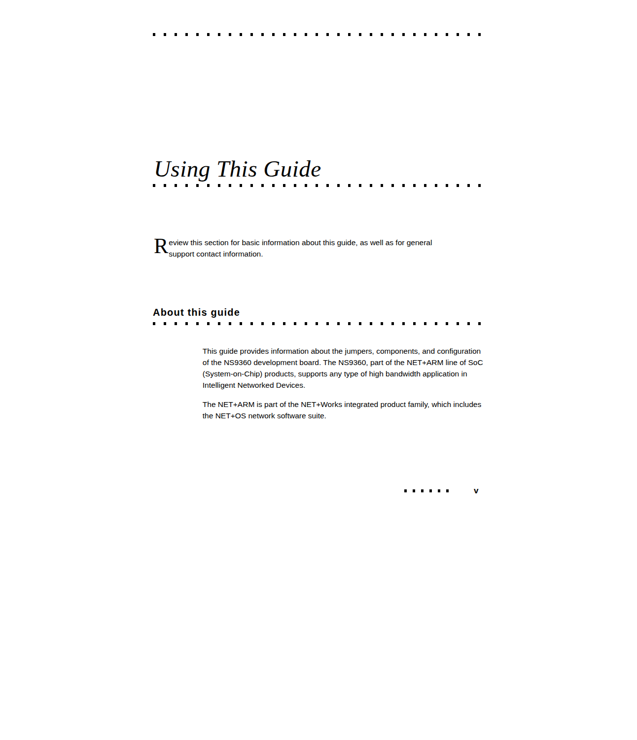Using This Guide
Review this section for basic information about this guide, as well as for general support contact information.
About this guide
This guide provides information about the jumpers, components, and configuration of the NS9360 development board. The NS9360, part of the NET+ARM line of SoC (System-on-Chip) products, supports any type of high bandwidth application in Intelligent Networked Devices.
The NET+ARM is part of the NET+Works integrated product family, which includes the NET+OS network software suite.
v